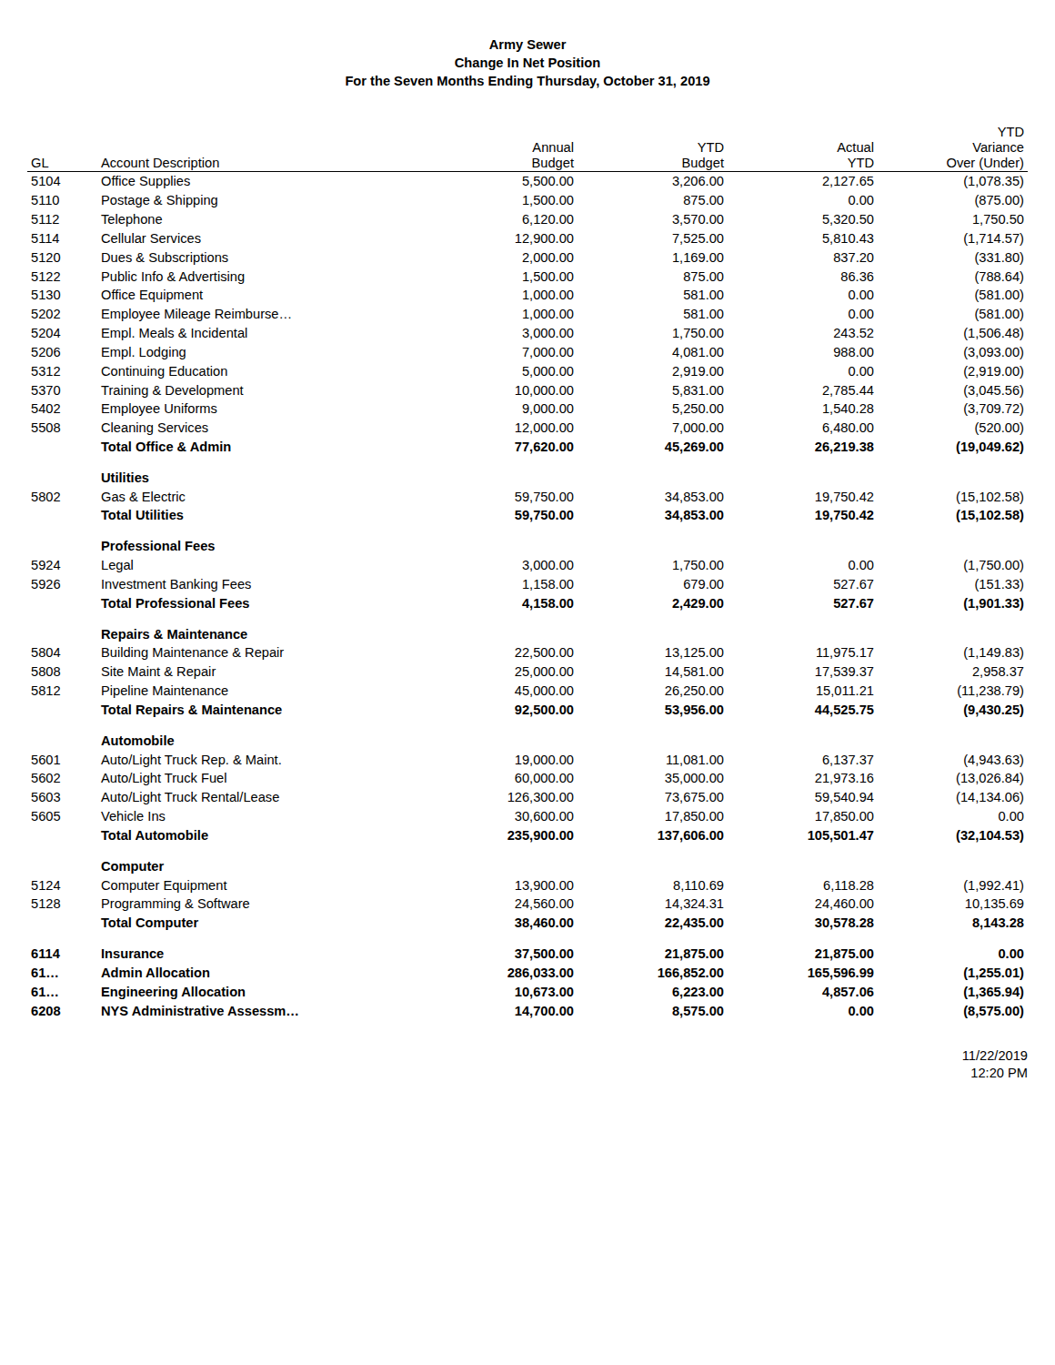Army Sewer
Change In Net Position
For the Seven Months Ending Thursday, October 31, 2019
| | | | | | YTD |
| --- | --- | --- | --- | --- | --- |
| | | Annual | YTD | Actual | Variance |
| GL | Account Description | Budget | Budget | YTD | Over (Under) |
| 5104 | Office Supplies | 5,500.00 | 3,206.00 | 2,127.65 | (1,078.35) |
| 5110 | Postage & Shipping | 1,500.00 | 875.00 | 0.00 | (875.00) |
| 5112 | Telephone | 6,120.00 | 3,570.00 | 5,320.50 | 1,750.50 |
| 5114 | Cellular Services | 12,900.00 | 7,525.00 | 5,810.43 | (1,714.57) |
| 5120 | Dues & Subscriptions | 2,000.00 | 1,169.00 | 837.20 | (331.80) |
| 5122 | Public Info & Advertising | 1,500.00 | 875.00 | 86.36 | (788.64) |
| 5130 | Office Equipment | 1,000.00 | 581.00 | 0.00 | (581.00) |
| 5202 | Employee Mileage Reimburse… | 1,000.00 | 581.00 | 0.00 | (581.00) |
| 5204 | Empl. Meals & Incidental | 3,000.00 | 1,750.00 | 243.52 | (1,506.48) |
| 5206 | Empl. Lodging | 7,000.00 | 4,081.00 | 988.00 | (3,093.00) |
| 5312 | Continuing Education | 5,000.00 | 2,919.00 | 0.00 | (2,919.00) |
| 5370 | Training & Development | 10,000.00 | 5,831.00 | 2,785.44 | (3,045.56) |
| 5402 | Employee Uniforms | 9,000.00 | 5,250.00 | 1,540.28 | (3,709.72) |
| 5508 | Cleaning Services | 12,000.00 | 7,000.00 | 6,480.00 | (520.00) |
| | Total Office & Admin | 77,620.00 | 45,269.00 | 26,219.38 | (19,049.62) |
| | Utilities | | | | |
| 5802 | Gas & Electric | 59,750.00 | 34,853.00 | 19,750.42 | (15,102.58) |
| | Total Utilities | 59,750.00 | 34,853.00 | 19,750.42 | (15,102.58) |
| | Professional Fees | | | | |
| 5924 | Legal | 3,000.00 | 1,750.00 | 0.00 | (1,750.00) |
| 5926 | Investment Banking Fees | 1,158.00 | 679.00 | 527.67 | (151.33) |
| | Total Professional Fees | 4,158.00 | 2,429.00 | 527.67 | (1,901.33) |
| | Repairs & Maintenance | | | | |
| 5804 | Building Maintenance & Repair | 22,500.00 | 13,125.00 | 11,975.17 | (1,149.83) |
| 5808 | Site Maint & Repair | 25,000.00 | 14,581.00 | 17,539.37 | 2,958.37 |
| 5812 | Pipeline Maintenance | 45,000.00 | 26,250.00 | 15,011.21 | (11,238.79) |
| | Total Repairs & Maintenance | 92,500.00 | 53,956.00 | 44,525.75 | (9,430.25) |
| | Automobile | | | | |
| 5601 | Auto/Light Truck Rep. & Maint. | 19,000.00 | 11,081.00 | 6,137.37 | (4,943.63) |
| 5602 | Auto/Light Truck Fuel | 60,000.00 | 35,000.00 | 21,973.16 | (13,026.84) |
| 5603 | Auto/Light Truck Rental/Lease | 126,300.00 | 73,675.00 | 59,540.94 | (14,134.06) |
| 5605 | Vehicle Ins | 30,600.00 | 17,850.00 | 17,850.00 | 0.00 |
| | Total Automobile | 235,900.00 | 137,606.00 | 105,501.47 | (32,104.53) |
| | Computer | | | | |
| 5124 | Computer Equipment | 13,900.00 | 8,110.69 | 6,118.28 | (1,992.41) |
| 5128 | Programming & Software | 24,560.00 | 14,324.31 | 24,460.00 | 10,135.69 |
| | Total Computer | 38,460.00 | 22,435.00 | 30,578.28 | 8,143.28 |
| 6114 | Insurance | 37,500.00 | 21,875.00 | 21,875.00 | 0.00 |
| 61… | Admin Allocation | 286,033.00 | 166,852.00 | 165,596.99 | (1,255.01) |
| 61… | Engineering Allocation | 10,673.00 | 6,223.00 | 4,857.06 | (1,365.94) |
| 6208 | NYS Administrative Assessm… | 14,700.00 | 8,575.00 | 0.00 | (8,575.00) |
11/22/2019
12:20 PM